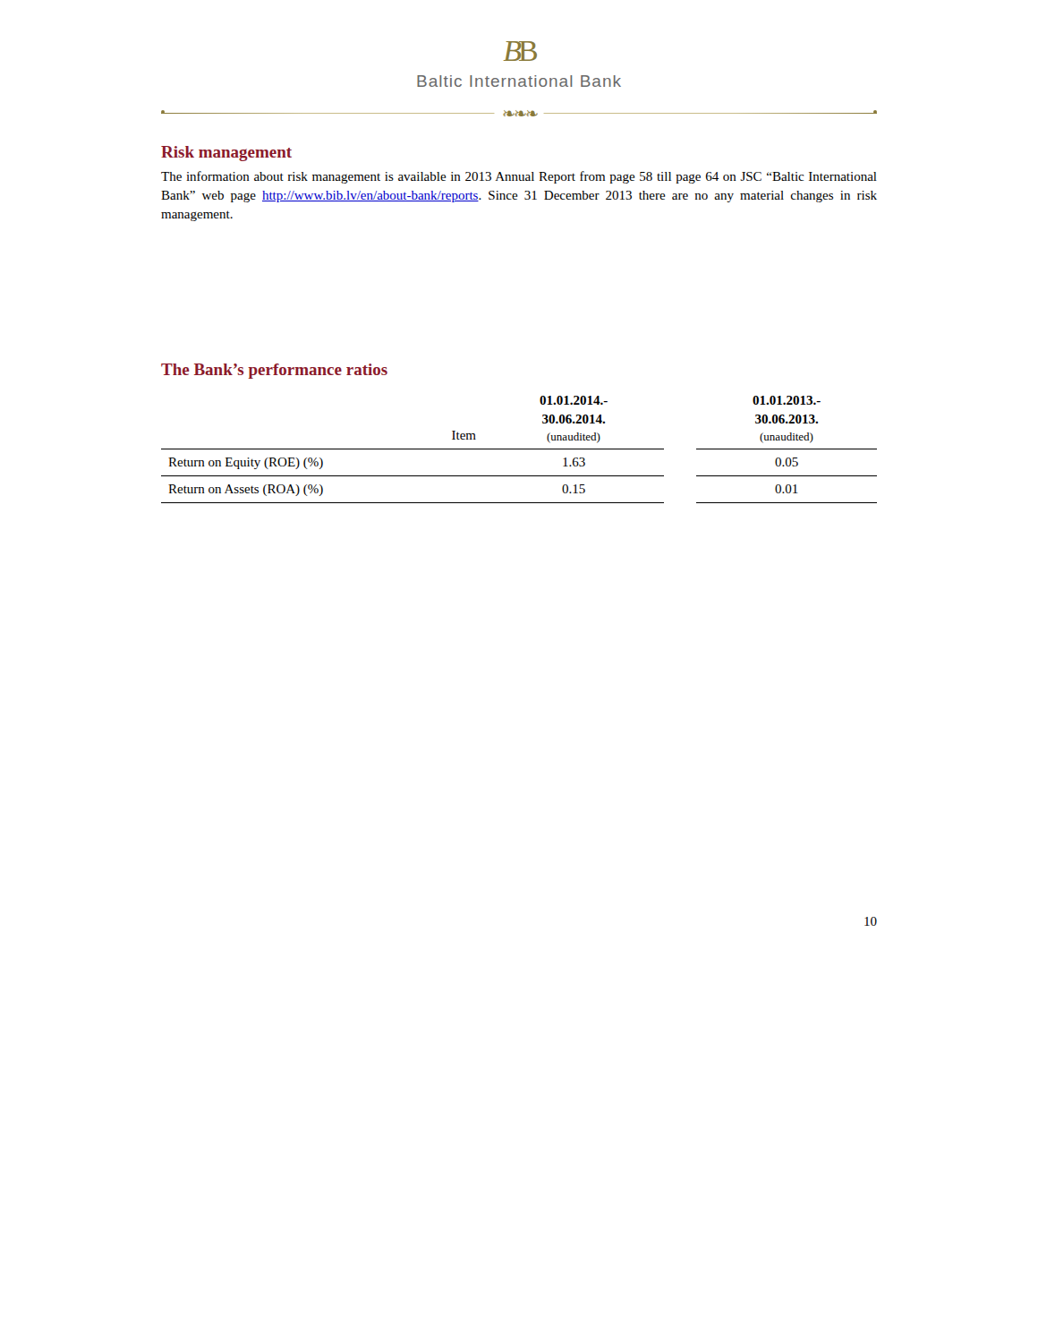BB
Baltic International Bank
❧❧❧
Risk management
The information about risk management is available in 2013 Annual Report from page 58 till page 64 on JSC “Baltic International Bank” web page http://www.bib.lv/en/about-bank/reports. Since 31 December 2013 there are no any material changes in risk management.
The Bank’s performance ratios
| Item | 01.01.2014.- 30.06.2014. (unaudited) | | 01.01.2013.- 30.06.2013. (unaudited) |
| --- | --- | --- | --- |
| Return on Equity (ROE) (%) | 1.63 | | 0.05 |
| Return on Assets (ROA) (%) | 0.15 | | 0.01 |
10